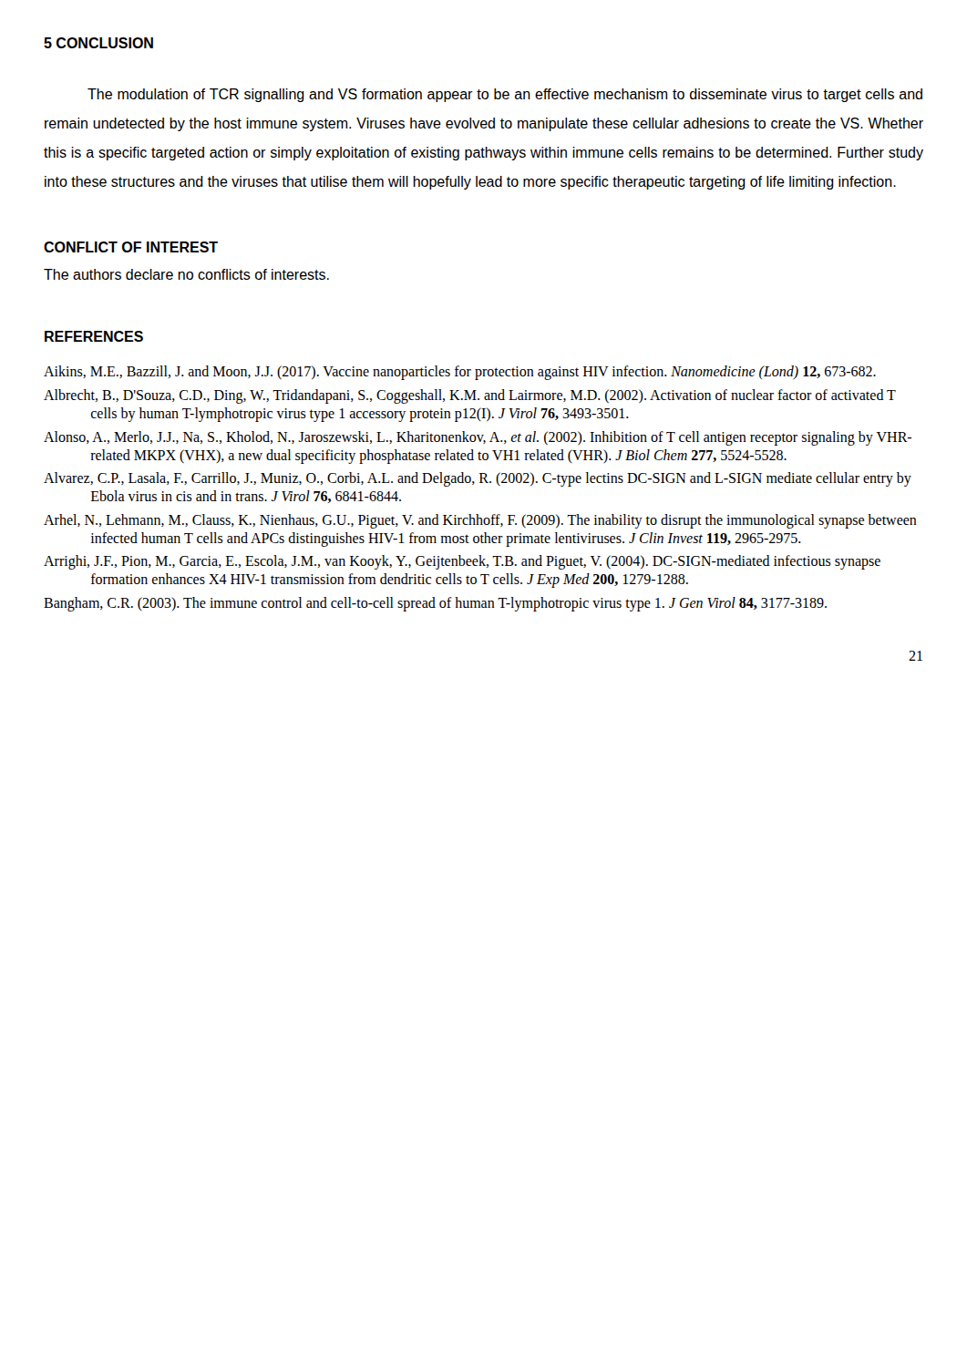5 CONCLUSION
The modulation of TCR signalling and VS formation appear to be an effective mechanism to disseminate virus to target cells and remain undetected by the host immune system. Viruses have evolved to manipulate these cellular adhesions to create the VS. Whether this is a specific targeted action or simply exploitation of existing pathways within immune cells remains to be determined. Further study into these structures and the viruses that utilise them will hopefully lead to more specific therapeutic targeting of life limiting infection.
CONFLICT OF INTEREST
The authors declare no conflicts of interests.
REFERENCES
Aikins, M.E., Bazzill, J. and Moon, J.J. (2017). Vaccine nanoparticles for protection against HIV infection. Nanomedicine (Lond) 12, 673-682.
Albrecht, B., D'Souza, C.D., Ding, W., Tridandapani, S., Coggeshall, K.M. and Lairmore, M.D. (2002). Activation of nuclear factor of activated T cells by human T-lymphotropic virus type 1 accessory protein p12(I). J Virol 76, 3493-3501.
Alonso, A., Merlo, J.J., Na, S., Kholod, N., Jaroszewski, L., Kharitonenkov, A., et al. (2002). Inhibition of T cell antigen receptor signaling by VHR-related MKPX (VHX), a new dual specificity phosphatase related to VH1 related (VHR). J Biol Chem 277, 5524-5528.
Alvarez, C.P., Lasala, F., Carrillo, J., Muniz, O., Corbi, A.L. and Delgado, R. (2002). C-type lectins DC-SIGN and L-SIGN mediate cellular entry by Ebola virus in cis and in trans. J Virol 76, 6841-6844.
Arhel, N., Lehmann, M., Clauss, K., Nienhaus, G.U., Piguet, V. and Kirchhoff, F. (2009). The inability to disrupt the immunological synapse between infected human T cells and APCs distinguishes HIV-1 from most other primate lentiviruses. J Clin Invest 119, 2965-2975.
Arrighi, J.F., Pion, M., Garcia, E., Escola, J.M., van Kooyk, Y., Geijtenbeek, T.B. and Piguet, V. (2004). DC-SIGN-mediated infectious synapse formation enhances X4 HIV-1 transmission from dendritic cells to T cells. J Exp Med 200, 1279-1288.
Bangham, C.R. (2003). The immune control and cell-to-cell spread of human T-lymphotropic virus type 1. J Gen Virol 84, 3177-3189.
21